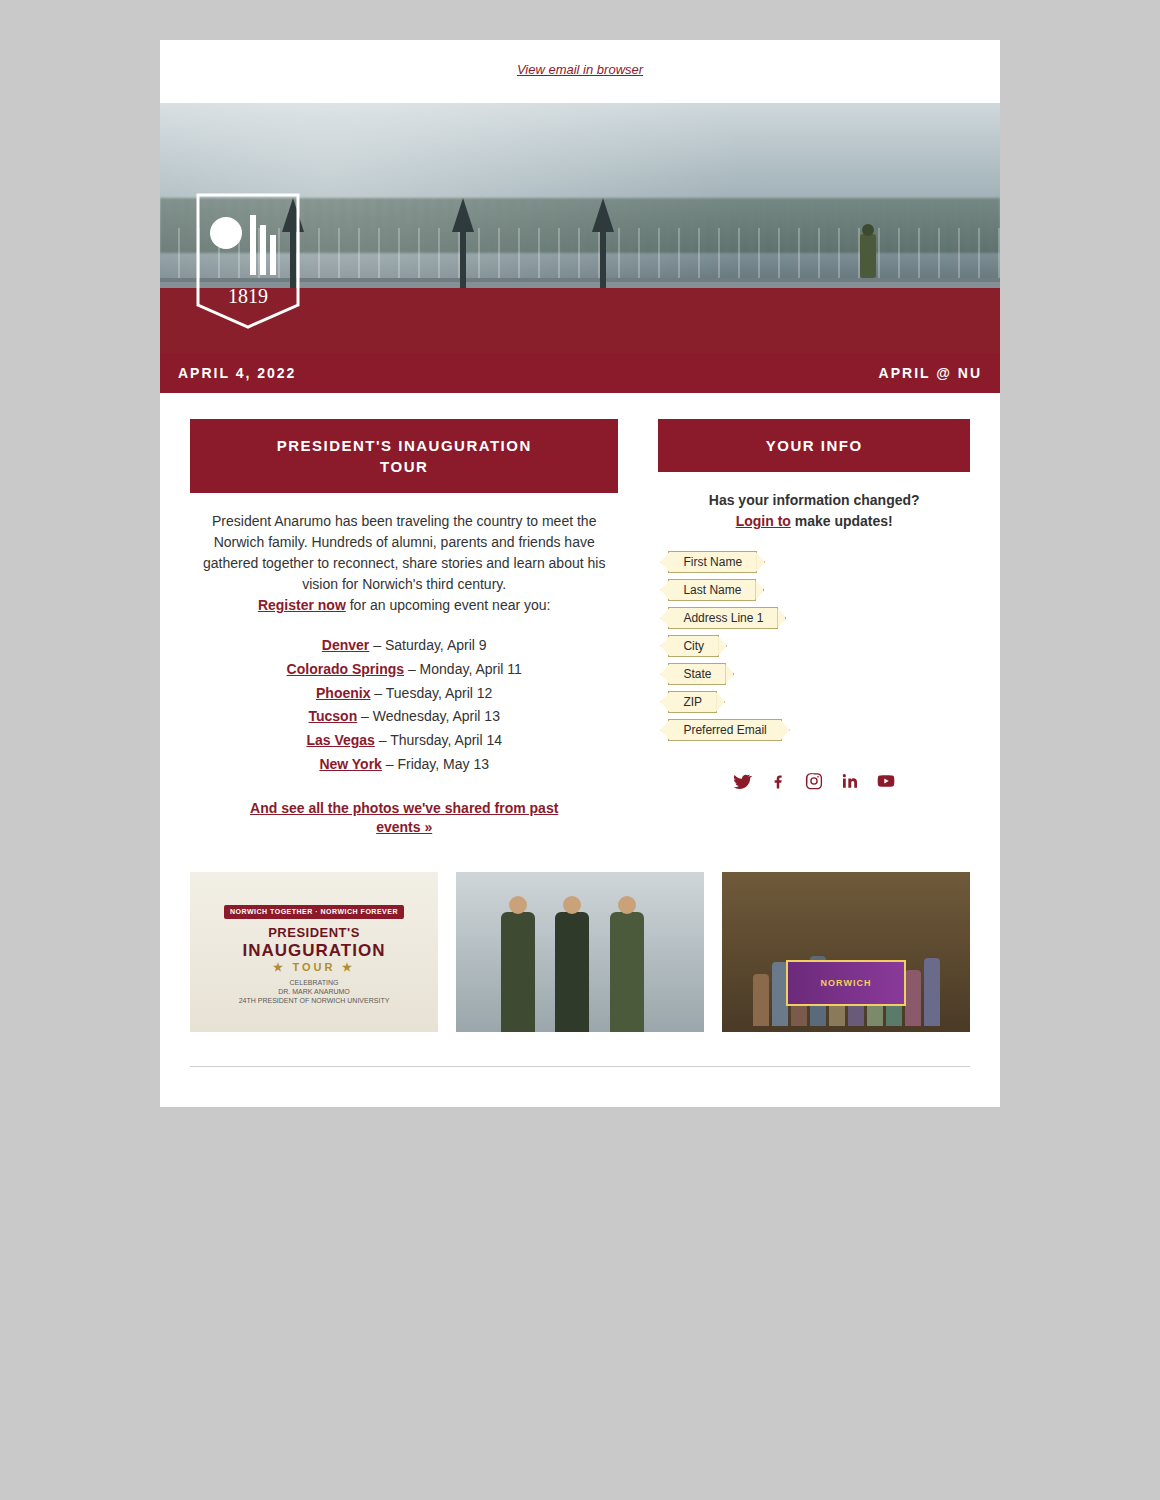View email in browser
1819
APRIL 4, 2022 APRIL @ NU
PRESIDENT'S INAUGURATION
TOUR
President Anarumo has been traveling the country to meet the Norwich family. Hundreds of alumni, parents and friends have gathered together to reconnect, share stories and learn about his vision for Norwich's third century.
Register now for an upcoming event near you:
Denver – Saturday, April 9
Colorado Springs – Monday, April 11
Phoenix – Tuesday, April 12
Tucson – Wednesday, April 13
Las Vegas – Thursday, April 14
New York – Friday, May 13
And see all the photos we've shared from past events »
YOUR INFO
Has your information changed?
Login to make updates!
First Name
Last Name
Address Line 1
City
State
ZIP
Preferred Email
NORWICH TOGETHER · NORWICH FOREVER
PRESIDENT'S
INAUGURATION
★ TOUR ★
CELEBRATING
DR. MARK ANARUMO
24TH PRESIDENT OF NORWICH UNIVERSITY
NORWICH